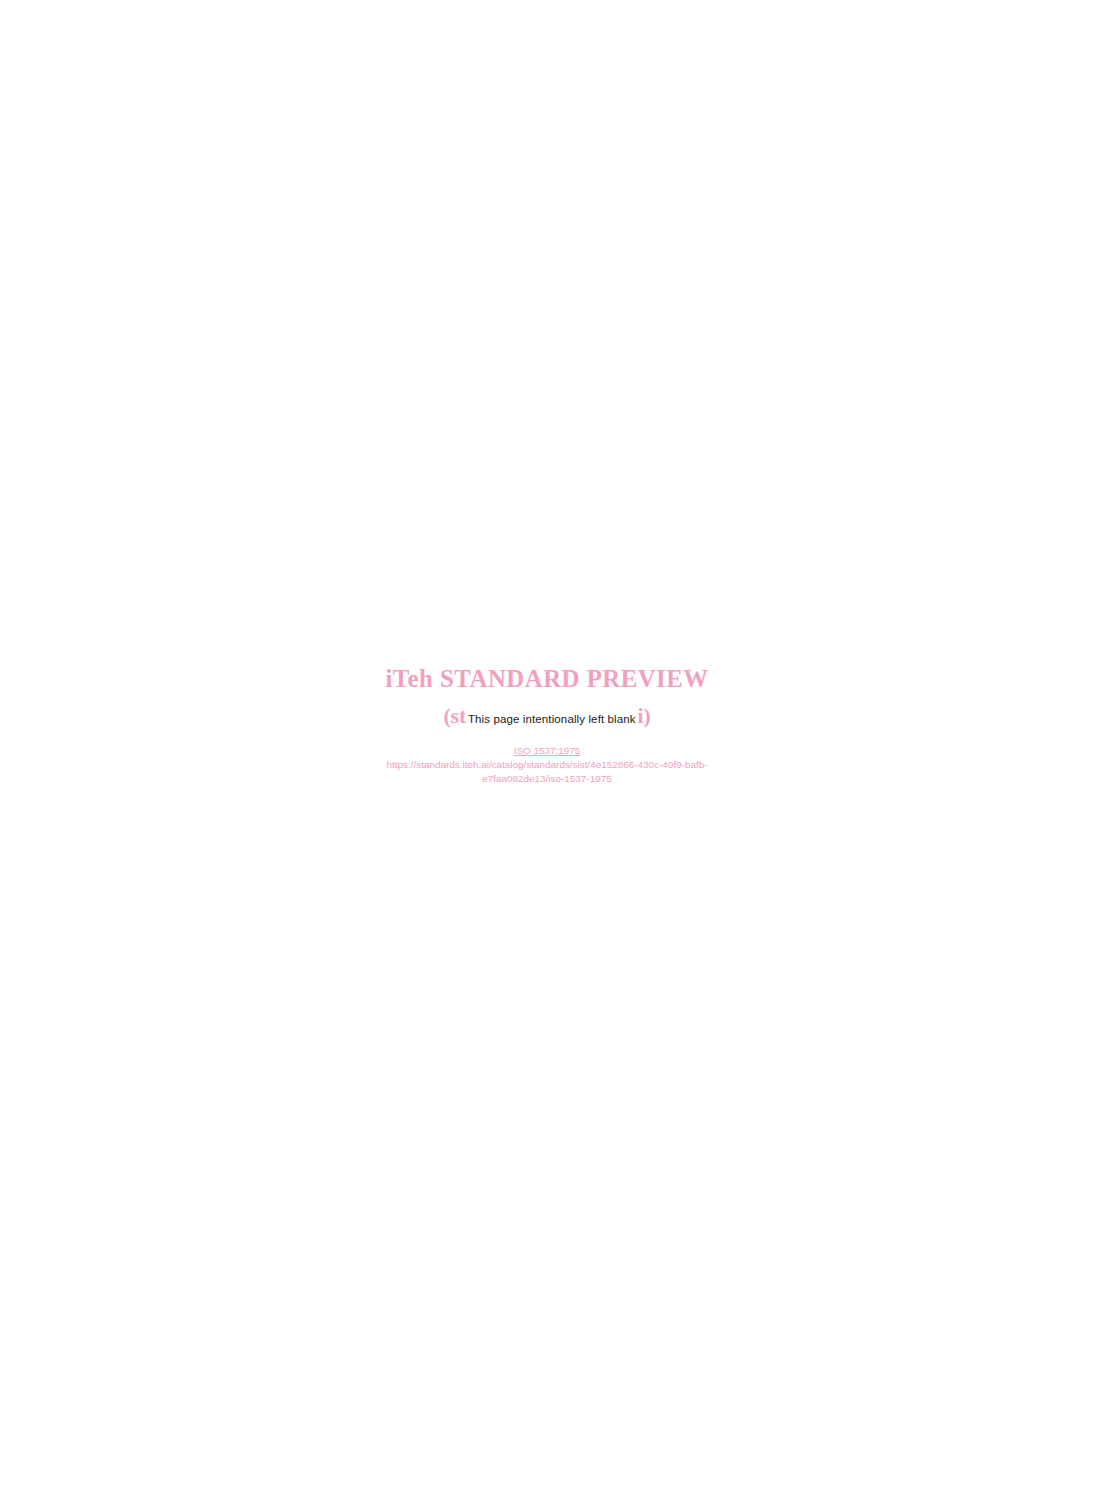iTeh STANDARD PREVIEW
(stThis page intentionally left blanki)
ISO 1537:1975 https://standards.iteh.ai/catalog/standards/sist/4e152866-430c-40f9-bafb- e7faa082de13/iso-1537-1975